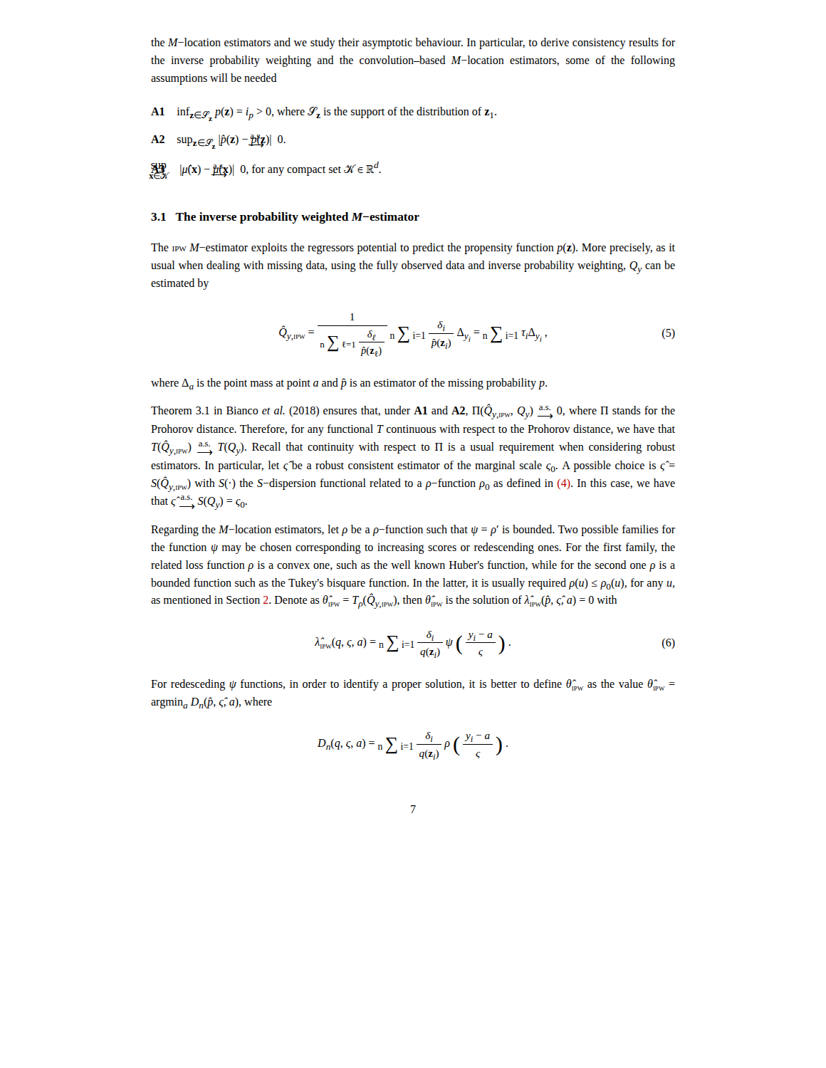the M−location estimators and we study their asymptotic behaviour. In particular, to derive consistency results for the inverse probability weighting and the convolution–based M−location estimators, some of the following assumptions will be needed
A1 infz∈𝒮z p(z) = ip > 0, where 𝒮z is the support of the distribution of z1.
A2 supz∈𝒮z |p̂(z) − p(z)| a.s.⟶ 0.
A3 sup x∈𝒦 |μ̂(x) − μ(x)| a.s.⟶ 0, for any compact set 𝒦 ∈ ℝd.
3.1 The inverse probability weighted M−estimator
The ipw M−estimator exploits the regressors potential to predict the propensity function p(z). More precisely, as it usual when dealing with missing data, using the fully observed data and inverse probability weighting, Qy can be estimated by
Q̂y,ipw = 1 n ∑ ℓ=1 δℓ p̂(zℓ) n ∑ i=1 δi p̂(zi) Δyi = n ∑ i=1 τi Δyi , (5)
where Δa is the point mass at point a and p̂ is an estimator of the missing probability p.
Theorem 3.1 in Bianco et al. (2018) ensures that, under A1 and A2, Π(Q̂y,ipw, Qy) a.s.⟶ 0, where Π stands for the Prohorov distance. Therefore, for any functional T continuous with respect to the Prohorov distance, we have that T(Q̂y,ipw) a.s.⟶ T(Qy). Recall that continuity with respect to Π is a usual requirement when considering robust estimators. In particular, let ς̂ be a robust consistent estimator of the marginal scale ς0. A possible choice is ς̂ = S(Q̂y,ipw) with S(·) the S−dispersion functional related to a ρ−function ρ0 as defined in (4). In this case, we have that ς̂ a.s.⟶ S(Qy) = ς0.
Regarding the M−location estimators, let ρ be a ρ−function such that ψ = ρ′ is bounded. Two possible families for the function ψ may be chosen corresponding to increasing scores or redescending ones. For the first family, the related loss function ρ is a convex one, such as the well known Huber's function, while for the second one ρ is a bounded function such as the Tukey's bisquare function. In the latter, it is usually required ρ(u) ≤ ρ0(u), for any u, as mentioned in Section 2. Denote as θ̂ipw = Tρ(Q̂y,ipw), then θ̂ipw is the solution of λ̂ipw(p̂, ς̂, a) = 0 with
λ̂ipw(q, ς, a) = n ∑ i=1 δi q(zi) ψ ( yi − a ς ) . (6)
For redesceding ψ functions, in order to identify a proper solution, it is better to define θ̂ipw as the value θ̂ipw = argmina Dn(p̂, ς̂, a), where
Dn(q, ς, a) = n ∑ i=1 δi q(zi) ρ ( yi − a ς ) .
7